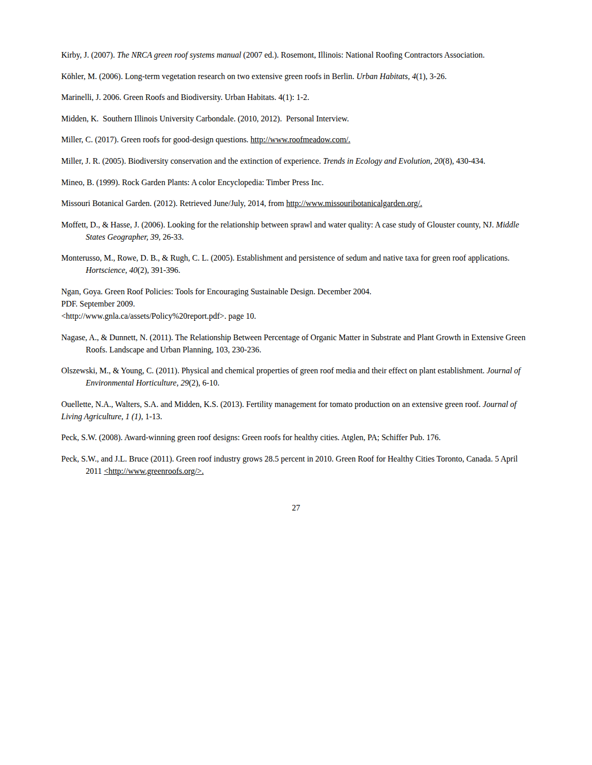Kirby, J. (2007). The NRCA green roof systems manual (2007 ed.). Rosemont, Illinois: National Roofing Contractors Association.
Köhler, M. (2006). Long-term vegetation research on two extensive green roofs in Berlin. Urban Habitats, 4(1), 3-26.
Marinelli, J. 2006. Green Roofs and Biodiversity. Urban Habitats. 4(1): 1-2.
Midden, K. Southern Illinois University Carbondale. (2010, 2012). Personal Interview.
Miller, C. (2017). Green roofs for good-design questions. http://www.roofmeadow.com/.
Miller, J. R. (2005). Biodiversity conservation and the extinction of experience. Trends in Ecology and Evolution, 20(8), 430-434.
Mineo, B. (1999). Rock Garden Plants: A color Encyclopedia: Timber Press Inc.
Missouri Botanical Garden. (2012). Retrieved June/July, 2014, from http://www.missouribotanicalgarden.org/.
Moffett, D., & Hasse, J. (2006). Looking for the relationship between sprawl and water quality: A case study of Glouster county, NJ. Middle States Geographer, 39, 26-33.
Monterusso, M., Rowe, D. B., & Rugh, C. L. (2005). Establishment and persistence of sedum and native taxa for green roof applications. Hortscience, 40(2), 391-396.
Ngan, Goya. Green Roof Policies: Tools for Encouraging Sustainable Design. December 2004.
PDF. September 2009.
<http://www.gnla.ca/assets/Policy%20report.pdf>. page 10.
Nagase, A., & Dunnett, N. (2011). The Relationship Between Percentage of Organic Matter in Substrate and Plant Growth in Extensive Green Roofs. Landscape and Urban Planning, 103, 230-236.
Olszewski, M., & Young, C. (2011). Physical and chemical properties of green roof media and their effect on plant establishment. Journal of Environmental Horticulture, 29(2), 6-10.
Ouellette, N.A., Walters, S.A. and Midden, K.S. (2013). Fertility management for tomato production on an extensive green roof. Journal of Living Agriculture, 1 (1), 1-13.
Peck, S.W. (2008). Award-winning green roof designs: Green roofs for healthy cities. Atglen, PA; Schiffer Pub. 176.
Peck, S.W., and J.L. Bruce (2011). Green roof industry grows 28.5 percent in 2010. Green Roof for Healthy Cities Toronto, Canada. 5 April 2011 <http://www.greenroofs.org/>.
27